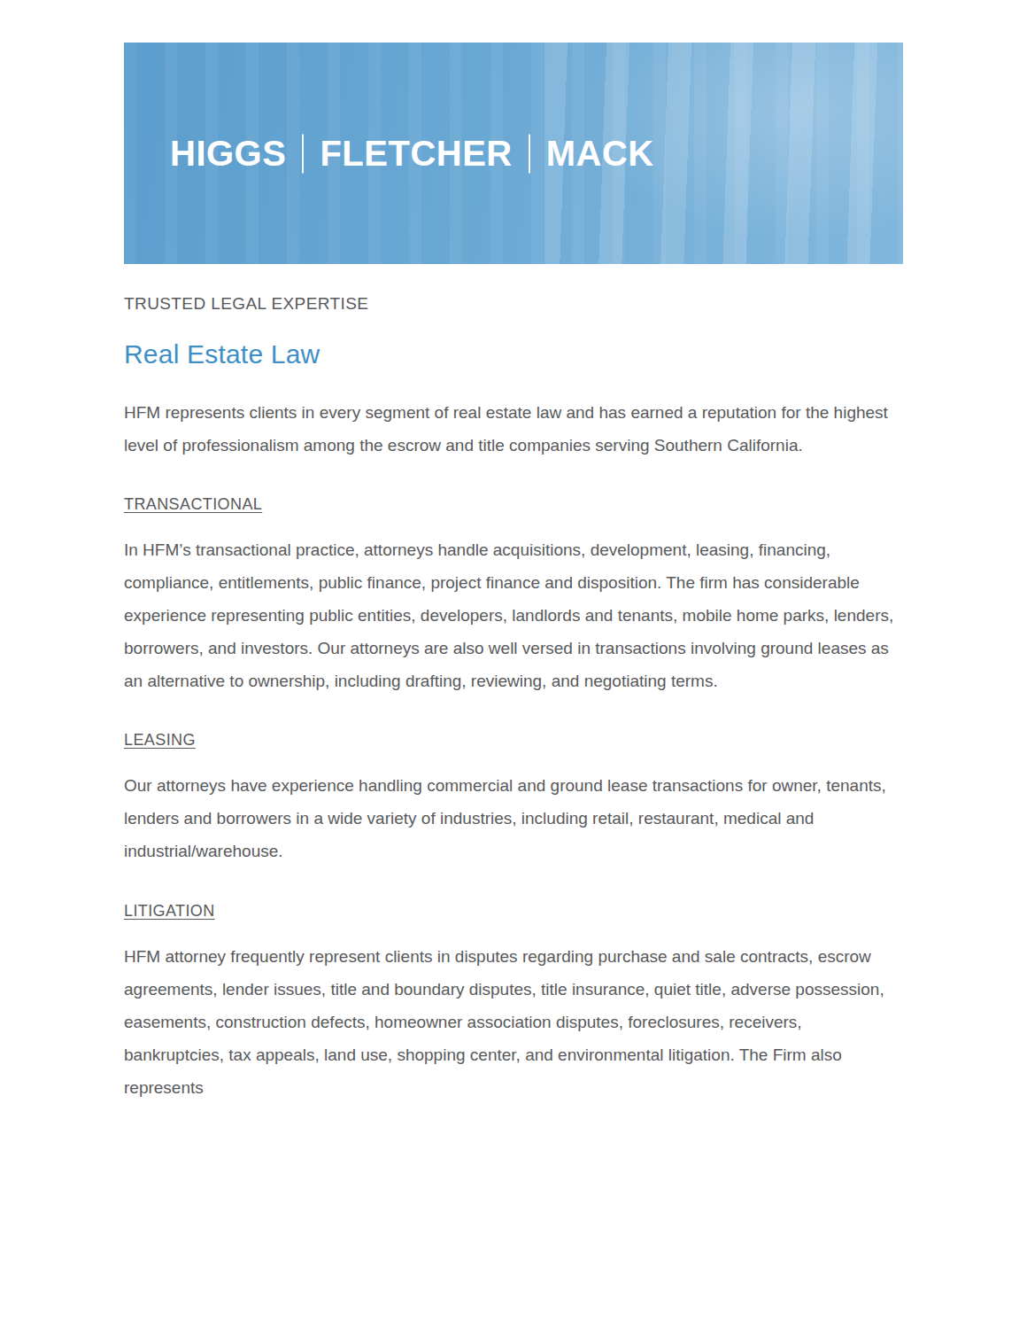Higgs Fletcher Mack
TRUSTED LEGAL EXPERTISE
Real Estate Law
HFM represents clients in every segment of real estate law and has earned a reputation for the highest level of professionalism among the escrow and title companies serving Southern California.
TRANSACTIONAL
In HFM’s transactional practice, attorneys handle acquisitions, development, leasing, financing, compliance, entitlements, public finance, project finance and disposition. The firm has considerable experience representing public entities, developers, landlords and tenants, mobile home parks, lenders, borrowers, and investors. Our attorneys are also well versed in transactions involving ground leases as an alternative to ownership, including drafting, reviewing, and negotiating terms.
LEASING
Our attorneys have experience handling commercial and ground lease transactions for owner, tenants, lenders and borrowers in a wide variety of industries, including retail, restaurant, medical and industrial/warehouse.
LITIGATION
HFM attorney frequently represent clients in disputes regarding purchase and sale contracts, escrow agreements, lender issues, title and boundary disputes, title insurance, quiet title, adverse possession, easements, construction defects, homeowner association disputes, foreclosures, receivers, bankruptcies, tax appeals, land use, shopping center, and environmental litigation. The Firm also represents